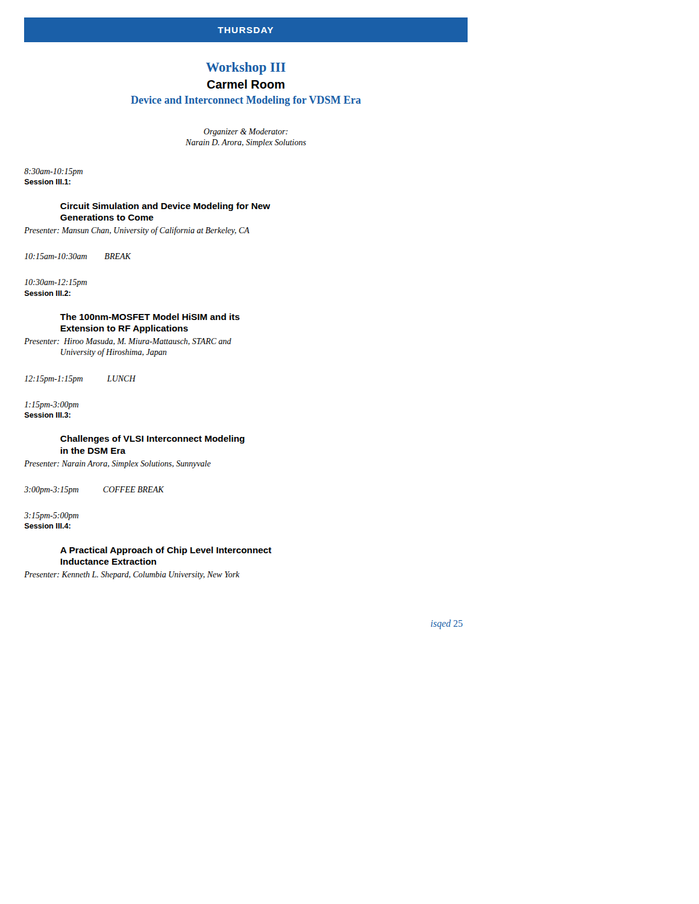THURSDAY
Workshop III
Carmel Room
Device and Interconnect Modeling for VDSM Era
Organizer & Moderator:
Narain D. Arora, Simplex Solutions
8:30am-10:15pm
Session III.1:
Circuit Simulation and Device Modeling for New
Generations to Come
Presenter: Mansun Chan, University of California at Berkeley, CA
10:15am-10:30am BREAK
10:30am-12:15pm
Session III.2:
The 100nm-MOSFET Model HiSIM and its
Extension to RF Applications
Presenter: Hiroo Masuda, M. Miura-Mattausch, STARC and
University of Hiroshima, Japan
12:15pm-1:15pm LUNCH
1:15pm-3:00pm
Session III.3:
Challenges of VLSI Interconnect Modeling
in the DSM Era
Presenter: Narain Arora, Simplex Solutions, Sunnyvale
3:00pm-3:15pm COFFEE BREAK
3:15pm-5:00pm
Session III.4:
A Practical Approach of Chip Level Interconnect
Inductance Extraction
Presenter: Kenneth L. Shepard, Columbia University, New York
isqed 25